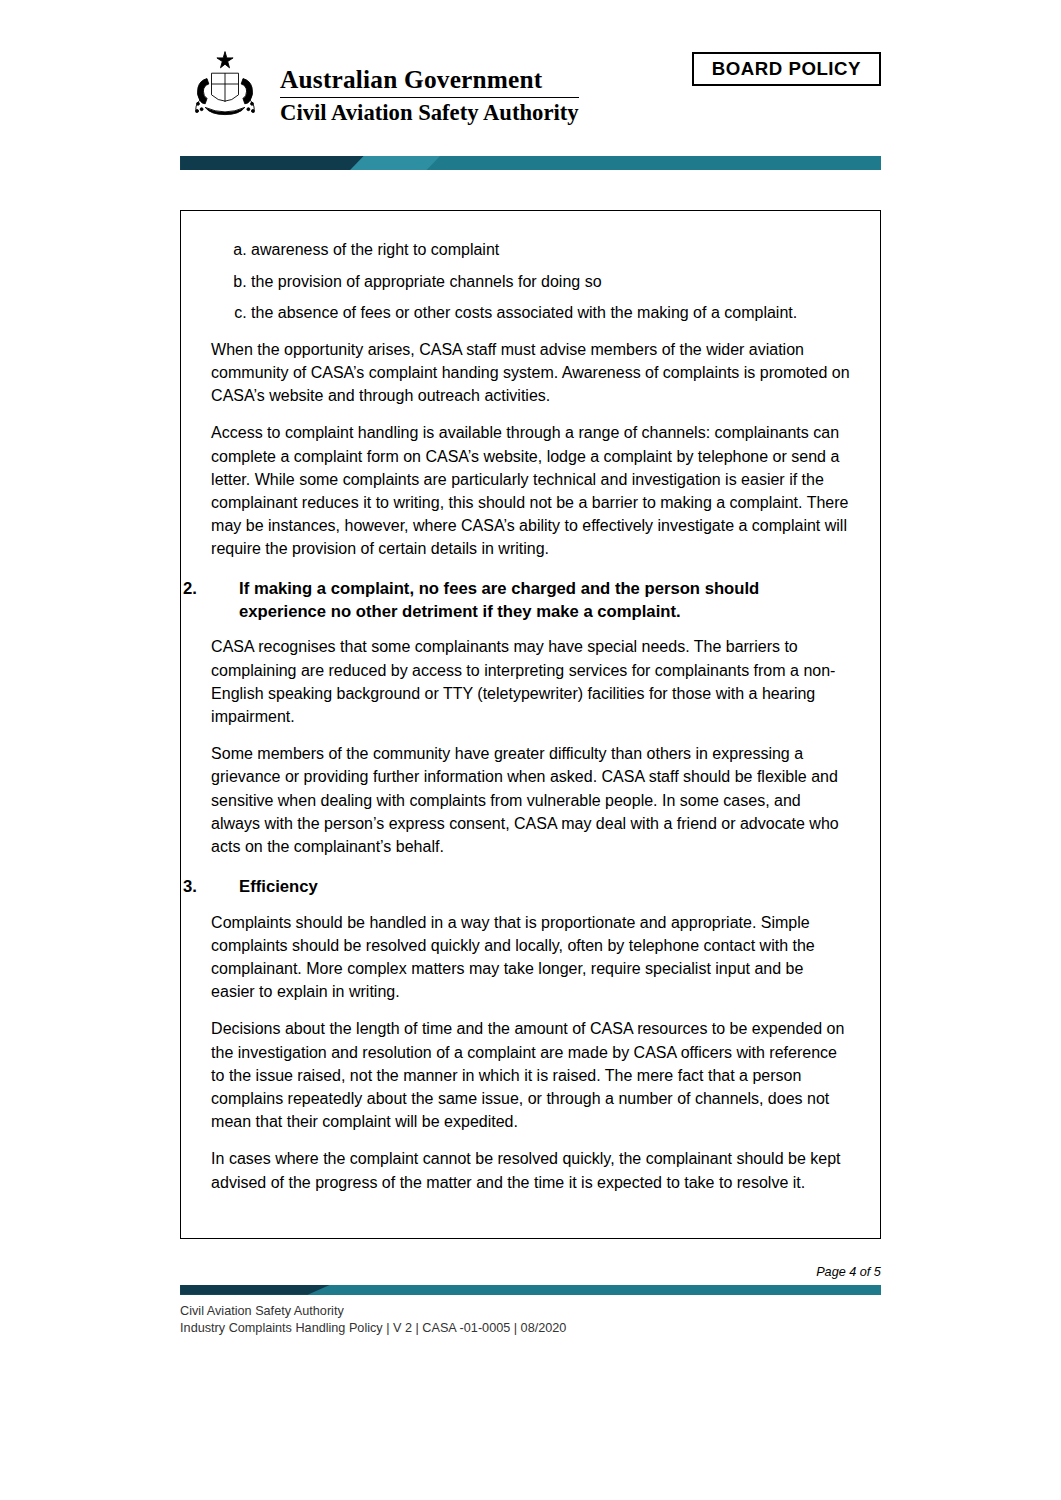Australian Government
Civil Aviation Safety Authority
BOARD POLICY
awareness of the right to complaint
the provision of appropriate channels for doing so
the absence of fees or other costs associated with the making of a complaint.
When the opportunity arises, CASA staff must advise members of the wider aviation community of CASA’s complaint handing system. Awareness of complaints is promoted on CASA’s website and through outreach activities.
Access to complaint handling is available through a range of channels: complainants can complete a complaint form on CASA’s website, lodge a complaint by telephone or send a letter. While some complaints are particularly technical and investigation is easier if the complainant reduces it to writing, this should not be a barrier to making a complaint. There may be instances, however, where CASA’s ability to effectively investigate a complaint will require the provision of certain details in writing.
2. If making a complaint, no fees are charged and the person should experience no other detriment if they make a complaint.
CASA recognises that some complainants may have special needs. The barriers to complaining are reduced by access to interpreting services for complainants from a non-English speaking background or TTY (teletypewriter) facilities for those with a hearing impairment.
Some members of the community have greater difficulty than others in expressing a grievance or providing further information when asked. CASA staff should be flexible and sensitive when dealing with complaints from vulnerable people. In some cases, and always with the person’s express consent, CASA may deal with a friend or advocate who acts on the complainant’s behalf.
3. Efficiency
Complaints should be handled in a way that is proportionate and appropriate. Simple complaints should be resolved quickly and locally, often by telephone contact with the complainant. More complex matters may take longer, require specialist input and be easier to explain in writing.
Decisions about the length of time and the amount of CASA resources to be expended on the investigation and resolution of a complaint are made by CASA officers with reference to the issue raised, not the manner in which it is raised. The mere fact that a person complains repeatedly about the same issue, or through a number of channels, does not mean that their complaint will be expedited.
In cases where the complaint cannot be resolved quickly, the complainant should be kept advised of the progress of the matter and the time it is expected to take to resolve it.
Page 4 of 5
Civil Aviation Safety Authority
Industry Complaints Handling Policy | V 2 | CASA -01-0005 | 08/2020